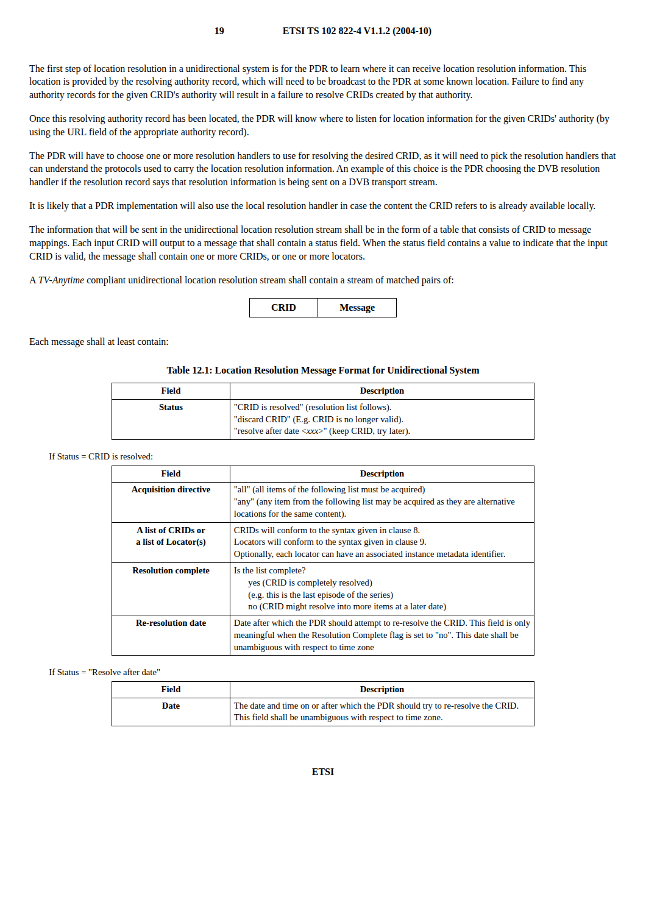19 ETSI TS 102 822-4 V1.1.2 (2004-10)
The first step of location resolution in a unidirectional system is for the PDR to learn where it can receive location resolution information. This location is provided by the resolving authority record, which will need to be broadcast to the PDR at some known location. Failure to find any authority records for the given CRID's authority will result in a failure to resolve CRIDs created by that authority.
Once this resolving authority record has been located, the PDR will know where to listen for location information for the given CRIDs' authority (by using the URL field of the appropriate authority record).
The PDR will have to choose one or more resolution handlers to use for resolving the desired CRID, as it will need to pick the resolution handlers that can understand the protocols used to carry the location resolution information. An example of this choice is the PDR choosing the DVB resolution handler if the resolution record says that resolution information is being sent on a DVB transport stream.
It is likely that a PDR implementation will also use the local resolution handler in case the content the CRID refers to is already available locally.
The information that will be sent in the unidirectional location resolution stream shall be in the form of a table that consists of CRID to message mappings. Each input CRID will output to a message that shall contain a status field. When the status field contains a value to indicate that the input CRID is valid, the message shall contain one or more CRIDs, or one or more locators.
A TV-Anytime compliant unidirectional location resolution stream shall contain a stream of matched pairs of:
| CRID | Message |
Each message shall at least contain:
Table 12.1: Location Resolution Message Format for Unidirectional System
| Field | Description |
| --- | --- |
| Status | "CRID is resolved" (resolution list follows). "discard CRID" (E.g. CRID is no longer valid). "resolve after date < xxx >" (keep CRID, try later). |
If Status = CRID is resolved:
| Field | Description |
| --- | --- |
| Acquisition directive | "all" (all items of the following list must be acquired) "any" (any item from the following list may be acquired as they are alternative locations for the same content). |
| A list of CRIDs or a list of Locator(s) | CRIDs will conform to the syntax given in clause 8. Locators will conform to the syntax given in clause 9. Optionally, each locator can have an associated instance metadata identifier. |
| Resolution complete | Is the list complete? yes (CRID is completely resolved) (e.g. this is the last episode of the series) no (CRID might resolve into more items at a later date) |
| Re-resolution date | Date after which the PDR should attempt to re-resolve the CRID. This field is only meaningful when the Resolution Complete flag is set to "no". This date shall be unambiguous with respect to time zone |
If Status = "Resolve after date"
| Field | Description |
| --- | --- |
| Date | The date and time on or after which the PDR should try to re-resolve the CRID. This field shall be unambiguous with respect to time zone. |
ETSI